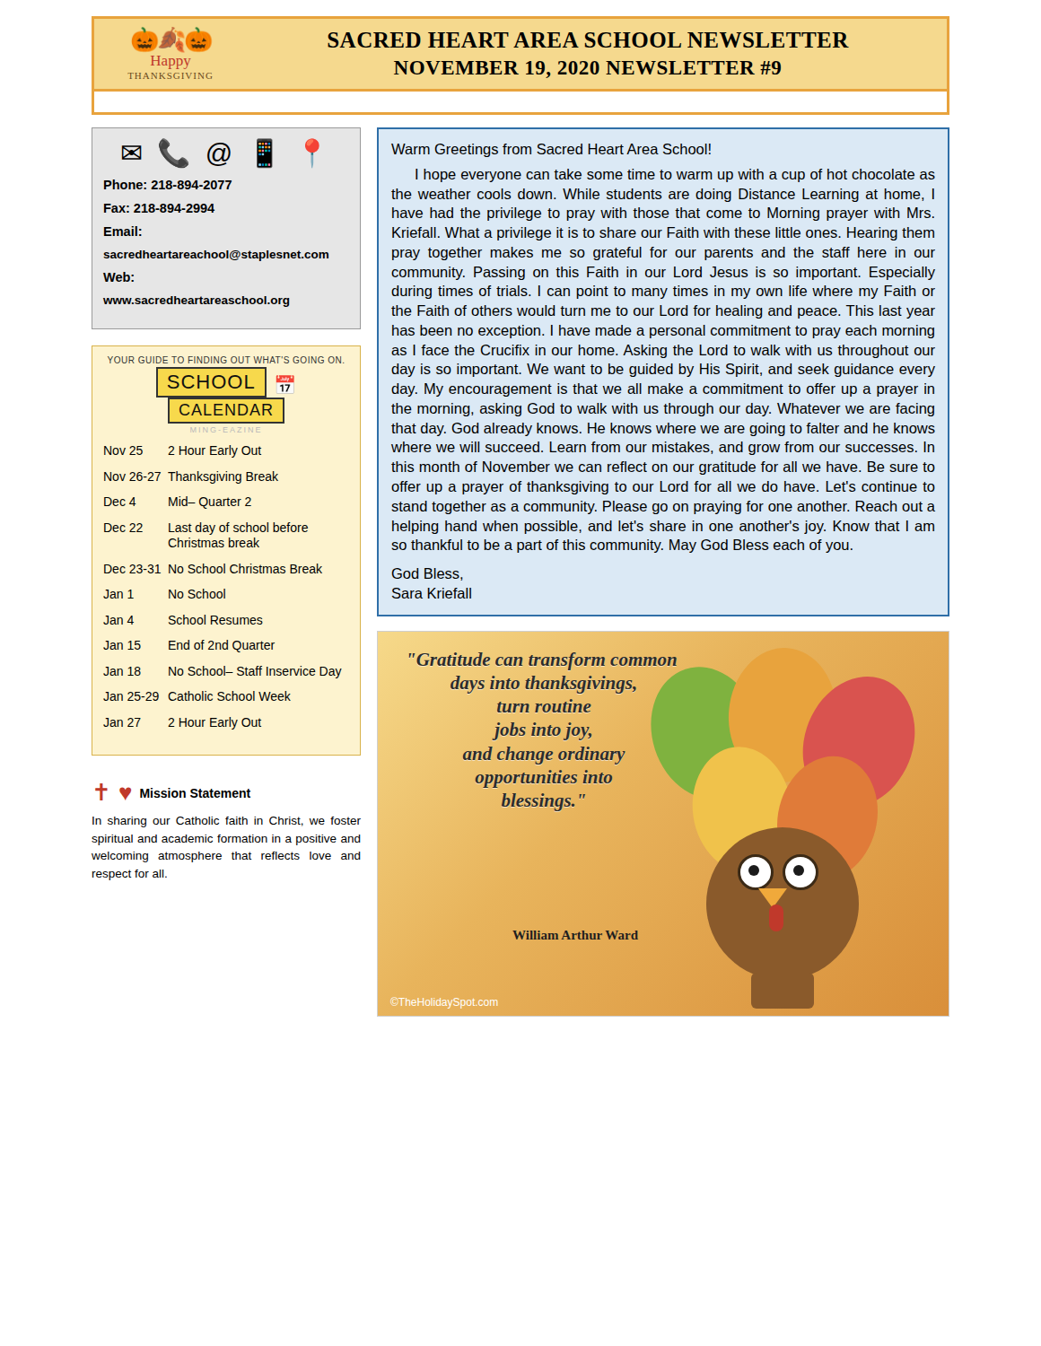🎃🍂🎃
Happy THANKSGIVING
SACRED HEART AREA SCHOOL NEWSLETTER
NOVEMBER 19, 2020 NEWSLETTER #9
✉ 📞 @ 📱 📍
Phone: 218-894-2077
Fax: 218-894-2994
Email:
sacredheartareachool@staplesnet.com
Web:
www.sacredheartareaschool.org
YOUR GUIDE TO FINDING OUT WHAT'S GOING ON. SCHOOL 📅 CALENDAR MING-EAZINE
Nov 252 Hour Early Out
Nov 26-27 Thanksgiving Break
Dec 4 Mid– Quarter 2
Dec 22 Last day of school before Christmas break
Dec 23-31 No School Christmas Break
Jan 1 No School
Jan 4 School Resumes
Jan 15 End of 2nd Quarter
Jan 18 No School– Staff Inservice Day
Jan 25-29 Catholic School Week
Jan 272 Hour Early Out
✝ ♥ Mission Statement
In sharing our Catholic faith in Christ, we foster spiritual and academic formation in a positive and welcoming atmosphere that reflects love and respect for all.
Warm Greetings from Sacred Heart Area School!
I hope everyone can take some time to warm up with a cup of hot chocolate as the weather cools down. While students are doing Distance Learning at home, I have had the privilege to pray with those that come to Morning prayer with Mrs. Kriefall. What a privilege it is to share our Faith with these little ones. Hearing them pray together makes me so grateful for our parents and the staff here in our community. Passing on this Faith in our Lord Jesus is so important. Especially during times of trials. I can point to many times in my own life where my Faith or the Faith of others would turn me to our Lord for healing and peace. This last year has been no exception. I have made a personal commitment to pray each morning as I face the Crucifix in our home. Asking the Lord to walk with us throughout our day is so important. We want to be guided by His Spirit, and seek guidance every day. My encouragement is that we all make a commitment to offer up a prayer in the morning, asking God to walk with us through our day. Whatever we are facing that day. God already knows. He knows where we are going to falter and he knows where we will succeed. Learn from our mistakes, and grow from our successes. In this month of November we can reflect on our gratitude for all we have. Be sure to offer up a prayer of thanksgiving to our Lord for all we do have. Let's continue to stand together as a community. Please go on praying for one another. Reach out a helping hand when possible, and let's share in one another's joy. Know that I am so thankful to be a part of this community. May God Bless each of you.
God Bless,
Sara Kriefall
"Gratitude can transform common days into thanksgivings,
turn routine
jobs into joy,
and change ordinary
opportunities into
blessings."
William Arthur Ward
©TheHolidaySpot.com